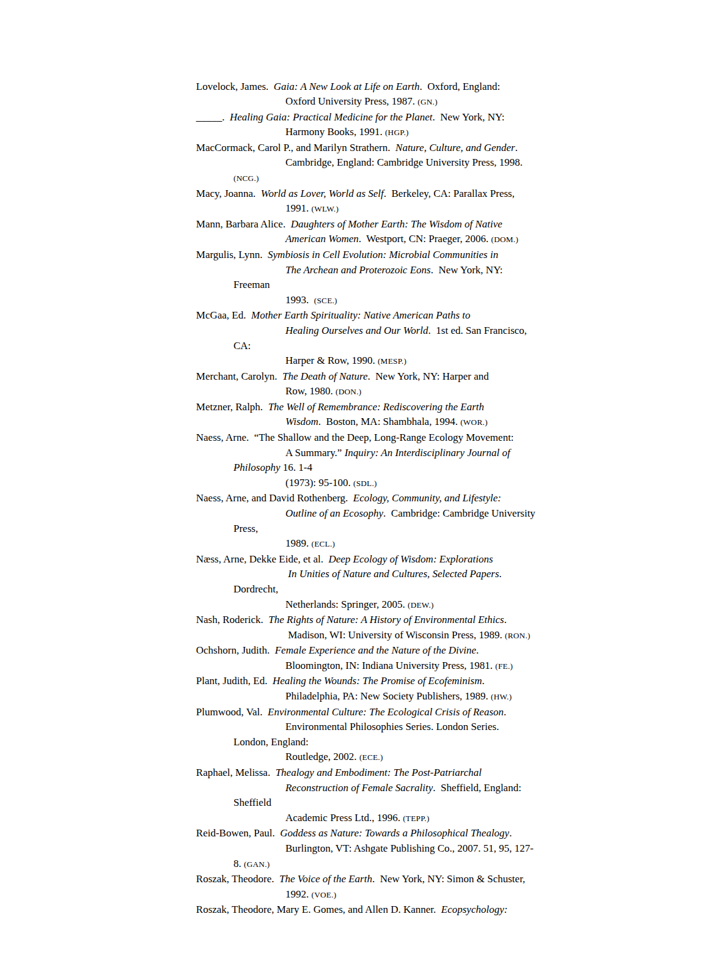Lovelock, James. Gaia: A New Look at Life on Earth. Oxford, England: Oxford University Press, 1987. (GN.)
_____. Healing Gaia: Practical Medicine for the Planet. New York, NY: Harmony Books, 1991. (HGP.)
MacCormack, Carol P., and Marilyn Strathern. Nature, Culture, and Gender. Cambridge, England: Cambridge University Press, 1998. (NCG.)
Macy, Joanna. World as Lover, World as Self. Berkeley, CA: Parallax Press, 1991. (WLW.)
Mann, Barbara Alice. Daughters of Mother Earth: The Wisdom of Native American Women. Westport, CN: Praeger, 2006. (DOM.)
Margulis, Lynn. Symbiosis in Cell Evolution: Microbial Communities in The Archean and Proterozoic Eons. New York, NY: Freeman 1993. (SCE.)
McGaa, Ed. Mother Earth Spirituality: Native American Paths to Healing Ourselves and Our World. 1st ed. San Francisco, CA: Harper & Row, 1990. (MESP.)
Merchant, Carolyn. The Death of Nature. New York, NY: Harper and Row, 1980. (DON.)
Metzner, Ralph. The Well of Remembrance: Rediscovering the Earth Wisdom. Boston, MA: Shambhala, 1994. (WOR.)
Naess, Arne. “The Shallow and the Deep, Long-Range Ecology Movement: A Summary.” Inquiry: An Interdisciplinary Journal of Philosophy 16. 1-4 (1973): 95-100. (SDL.)
Naess, Arne, and David Rothenberg. Ecology, Community, and Lifestyle: Outline of an Ecosophy. Cambridge: Cambridge University Press, 1989. (ECL.)
Næss, Arne, Dekke Eide, et al. Deep Ecology of Wisdom: Explorations In Unities of Nature and Cultures, Selected Papers. Dordrecht, Netherlands: Springer, 2005. (DEW.)
Nash, Roderick. The Rights of Nature: A History of Environmental Ethics. Madison, WI: University of Wisconsin Press, 1989. (RON.)
Ochshorn, Judith. Female Experience and the Nature of the Divine. Bloomington, IN: Indiana University Press, 1981. (FE.)
Plant, Judith, Ed. Healing the Wounds: The Promise of Ecofeminism. Philadelphia, PA: New Society Publishers, 1989. (HW.)
Plumwood, Val. Environmental Culture: The Ecological Crisis of Reason. Environmental Philosophies Series. London Series. London, England: Routledge, 2002. (ECE.)
Raphael, Melissa. Thealogy and Embodiment: The Post-Patriarchal Reconstruction of Female Sacrality. Sheffield, England: Sheffield Academic Press Ltd., 1996. (TEPP.)
Reid-Bowen, Paul. Goddess as Nature: Towards a Philosophical Thealogy. Burlington, VT: Ashgate Publishing Co., 2007. 51, 95, 127-8. (GAN.)
Roszak, Theodore. The Voice of the Earth. New York, NY: Simon & Schuster, 1992. (VOE.)
Roszak, Theodore, Mary E. Gomes, and Allen D. Kanner. Ecopsychology: